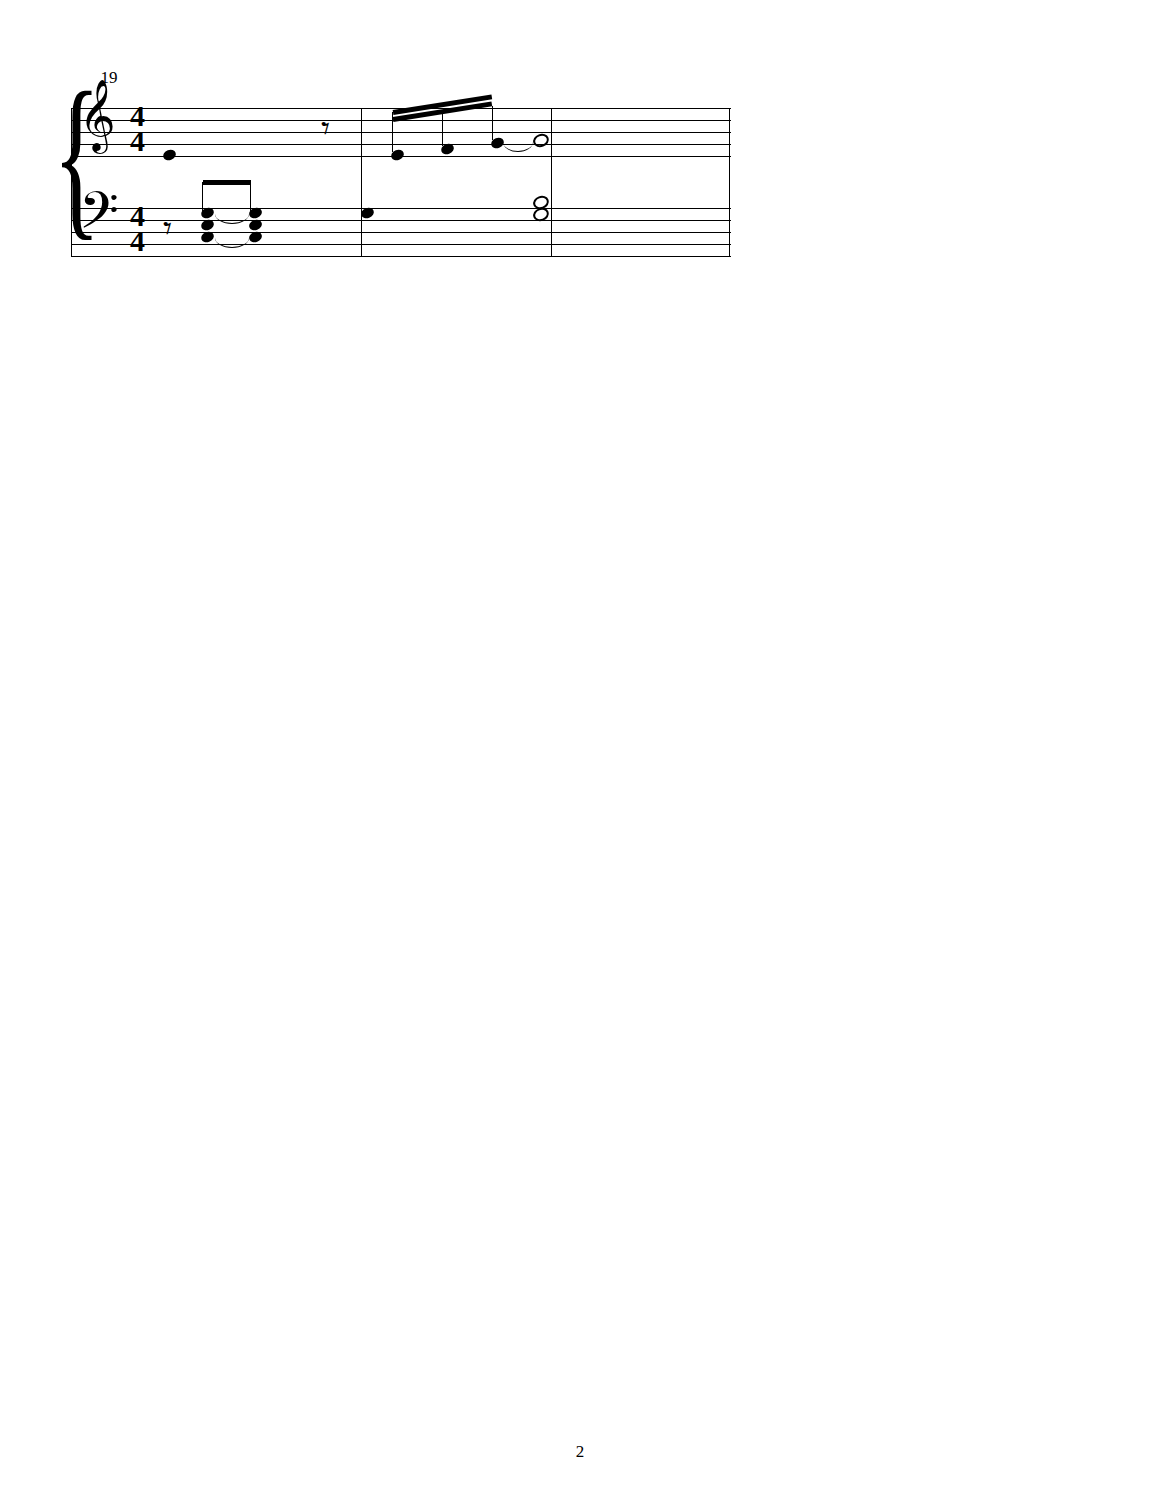19
{
𝄞
𝄢
4
4
4
4
𝄾
𝄾
2